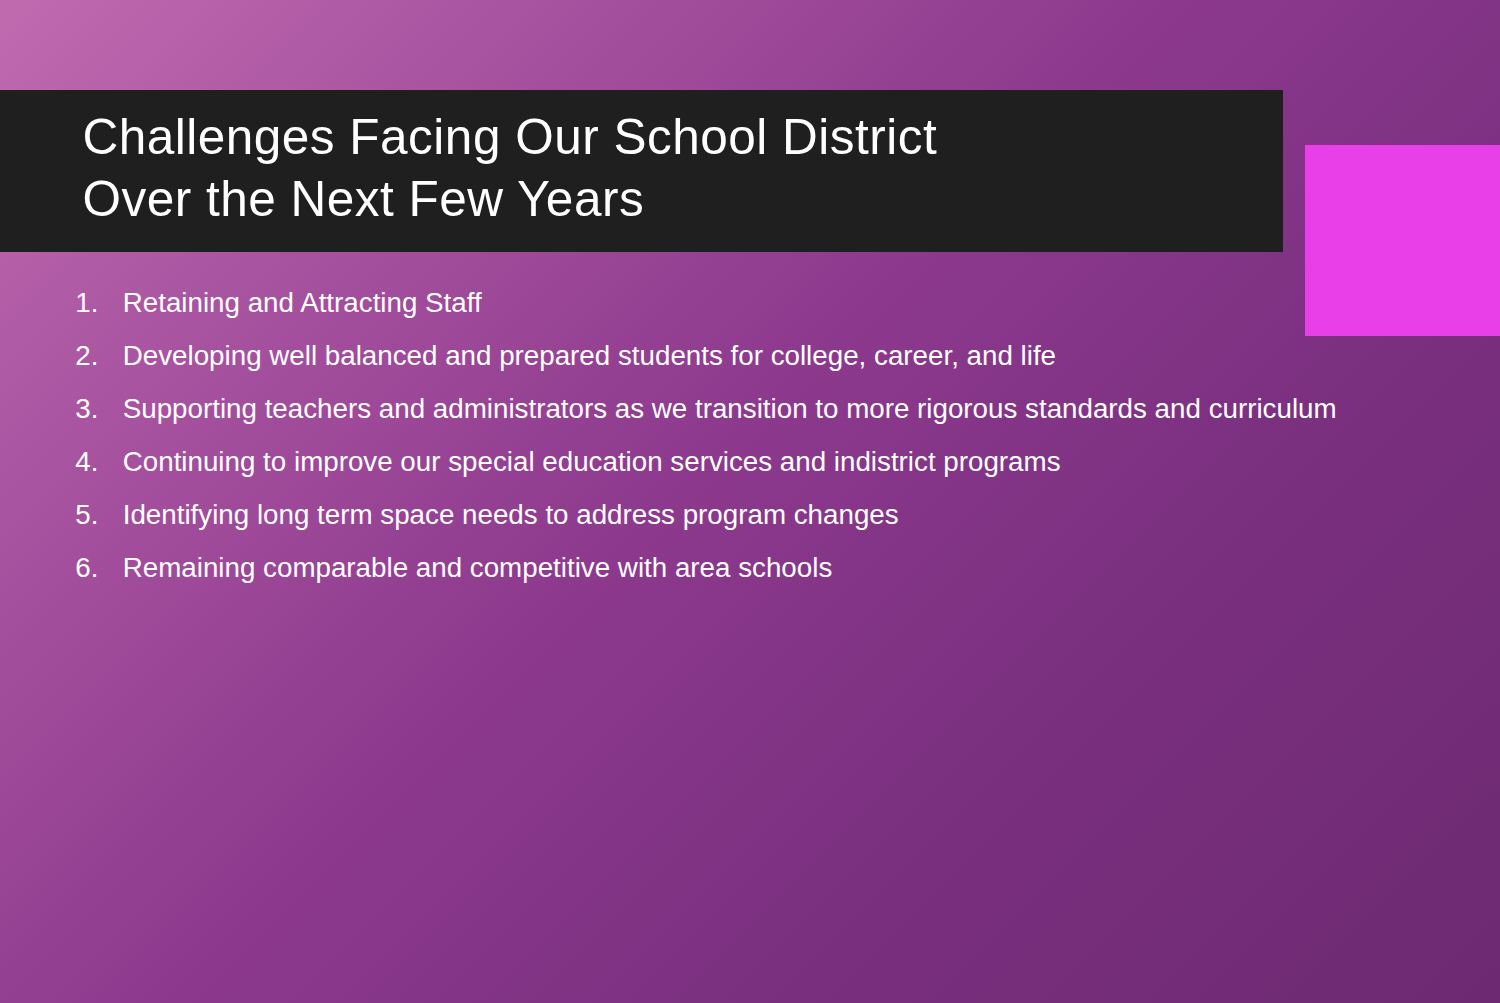Challenges Facing Our School District
Over the Next Few Years
Retaining and Attracting Staff
Developing well balanced and prepared students for college, career, and life
Supporting teachers and administrators as we transition to more rigorous standards and curriculum
Continuing to improve our special education services and indistrict programs
Identifying long term space needs to address program changes
Remaining comparable and competitive with area schools